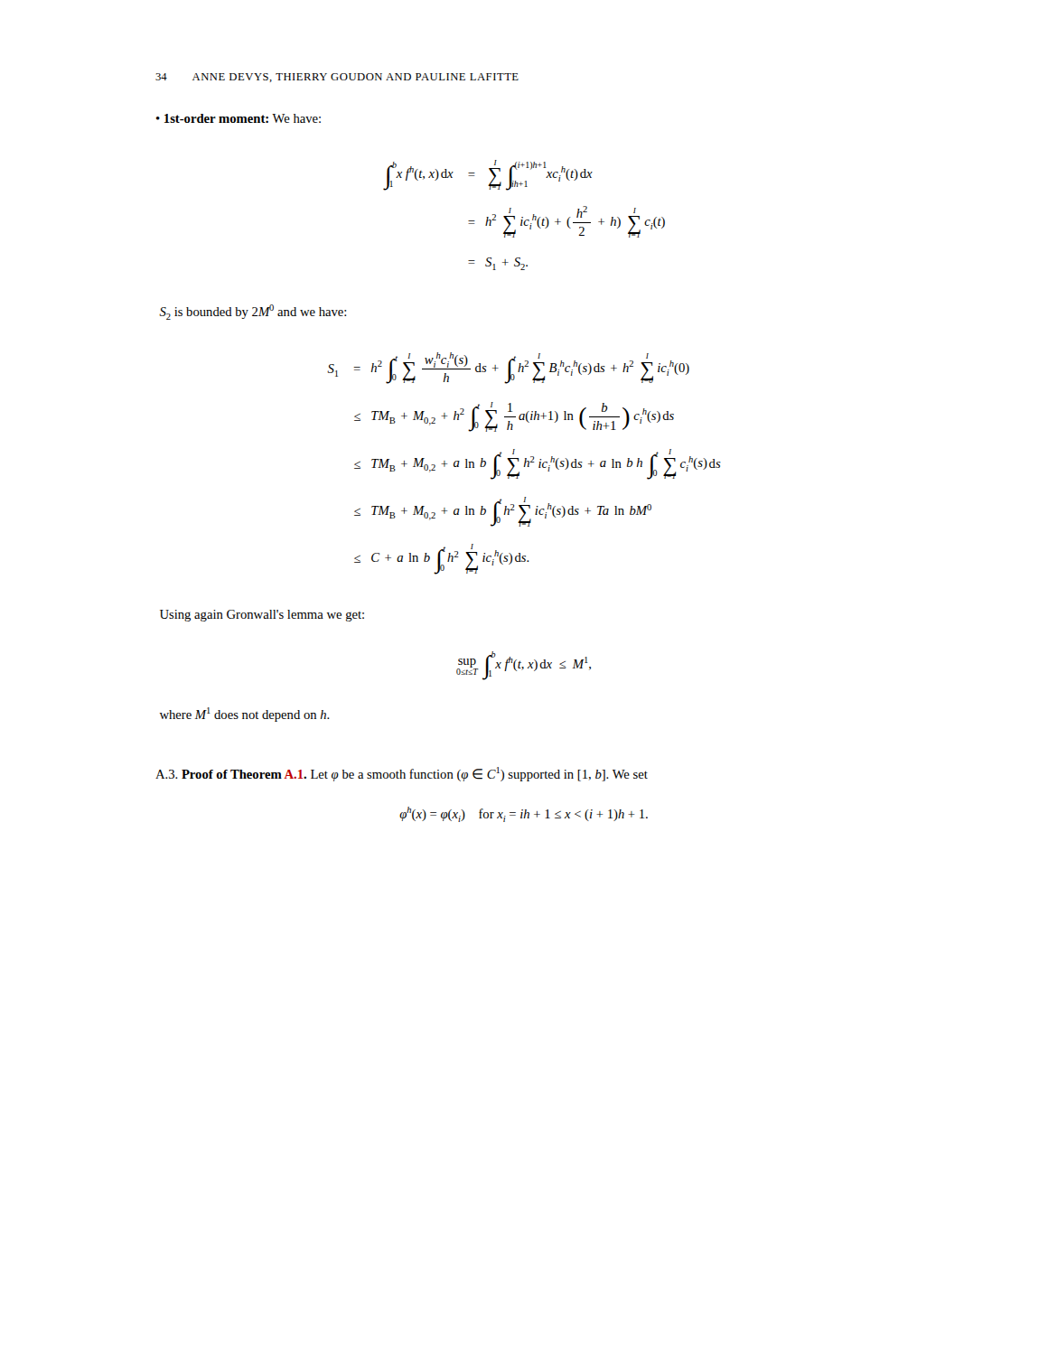34 ANNE DEVYS, THIERRY GOUDON AND PAULINE LAFITTE
1st-order moment: We have:
| ∫ b 1 x f h ( t , x ) d x | = | I ∑ i=1 ∫ ( i +1) h +1 ih +1 xc i h ( t ) d x |
| | = | h 2 I ∑ i=1 ic i h ( t ) + ( h 2 2 + h ) I ∑ i=1 c i ( t ) |
| | = | S 1 + S 2 . |
S2 is bounded by 2M0 and we have:
| S 1 | = | h 2 ∫ t 0 I ∑ i=1 w i h c i h ( s ) h d s + ∫ t 0 h 2 I ∑ i=1 B i h c i h ( s ) d s + h 2 I ∑ i=0 ic i h (0) |
| | ≤ | TM B + M 0,2 + h 2 ∫ t 0 I ∑ i=1 1 h a ( ih +1) ln ( b ih +1 ) c i h ( s ) d s |
| | ≤ | TM B + M 0,2 + a ln b ∫ t 0 I ∑ i=1 h 2 ic i h ( s ) d s + a ln b h ∫ t 0 I ∑ i=1 c i h ( s ) d s |
| | ≤ | TM B + M 0,2 + a ln b ∫ t 0 h 2 I ∑ i=1 ic i h ( s ) d s + Ta ln bM 0 |
| | ≤ | C + a ln b ∫ t 0 h 2 I ∑ i=1 ic i h ( s ) d s . |
Using again Gronwall's lemma we get:
sup 0≤t≤T∫b 1 x fh(t, x)dx ≤ M1,
where M1 does not depend on h.
A.3. Proof of Theorem A.1. Let φ be a smooth function (φ ∈ C1) supported in [1, b]. We set
φh(x) = φ(xi) for xi = ih + 1 ≤ x < (i + 1)h + 1.